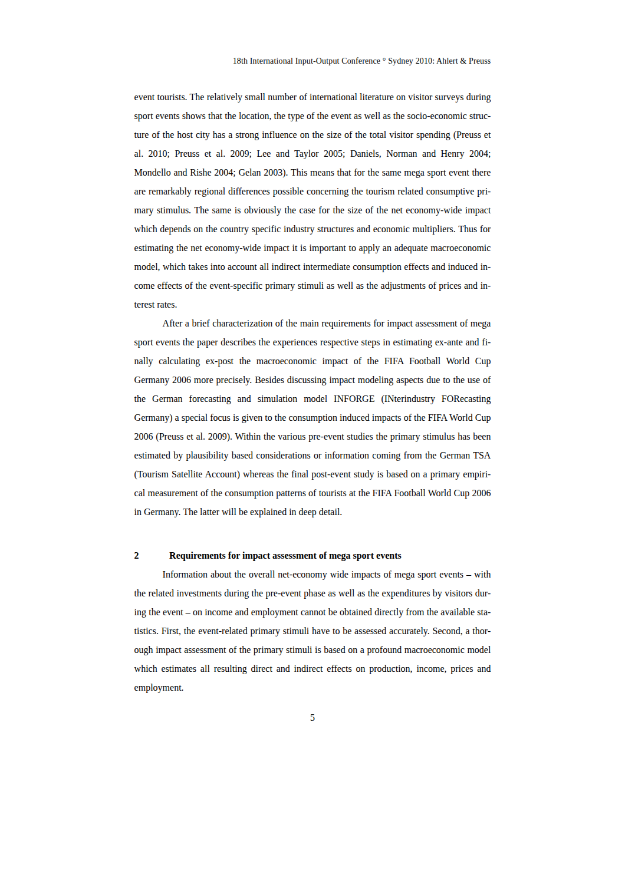18th International Input-Output Conference ° Sydney 2010: Ahlert & Preuss
event tourists. The relatively small number of international literature on visitor surveys during sport events shows that the location, the type of the event as well as the socio-economic structure of the host city has a strong influence on the size of the total visitor spending (Preuss et al. 2010; Preuss et al. 2009; Lee and Taylor 2005; Daniels, Norman and Henry 2004; Mondello and Rishe 2004; Gelan 2003). This means that for the same mega sport event there are remarkably regional differences possible concerning the tourism related consumptive primary stimulus. The same is obviously the case for the size of the net economy-wide impact which depends on the country specific industry structures and economic multipliers. Thus for estimating the net economy-wide impact it is important to apply an adequate macroeconomic model, which takes into account all indirect intermediate consumption effects and induced income effects of the event-specific primary stimuli as well as the adjustments of prices and interest rates.
After a brief characterization of the main requirements for impact assessment of mega sport events the paper describes the experiences respective steps in estimating ex-ante and finally calculating ex-post the macroeconomic impact of the FIFA Football World Cup Germany 2006 more precisely. Besides discussing impact modeling aspects due to the use of the German forecasting and simulation model INFORGE (INterindustry FORecasting Germany) a special focus is given to the consumption induced impacts of the FIFA World Cup 2006 (Preuss et al. 2009). Within the various pre-event studies the primary stimulus has been estimated by plausibility based considerations or information coming from the German TSA (Tourism Satellite Account) whereas the final post-event study is based on a primary empirical measurement of the consumption patterns of tourists at the FIFA Football World Cup 2006 in Germany. The latter will be explained in deep detail.
2 Requirements for impact assessment of mega sport events
Information about the overall net-economy wide impacts of mega sport events – with the related investments during the pre-event phase as well as the expenditures by visitors during the event – on income and employment cannot be obtained directly from the available statistics. First, the event-related primary stimuli have to be assessed accurately. Second, a thorough impact assessment of the primary stimuli is based on a profound macroeconomic model which estimates all resulting direct and indirect effects on production, income, prices and employment.
5